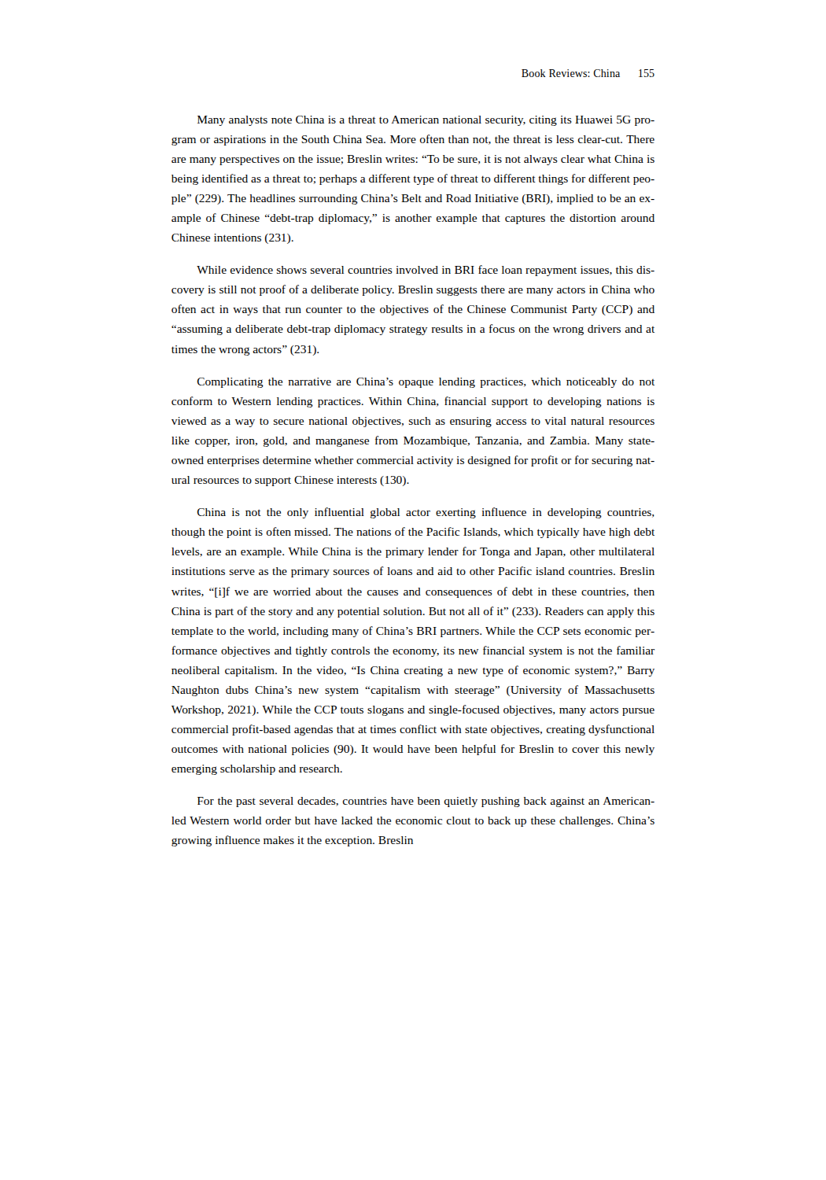Book Reviews: China155
Many analysts note China is a threat to American national security, citing its Huawei 5G program or aspirations in the South China Sea. More often than not, the threat is less clear-cut. There are many perspectives on the issue; Breslin writes: “To be sure, it is not always clear what China is being identified as a threat to; perhaps a different type of threat to different things for different people” (229). The headlines surrounding China’s Belt and Road Initiative (BRI), implied to be an example of Chinese “debt-trap diplomacy,” is another example that captures the distortion around Chinese intentions (231).
While evidence shows several countries involved in BRI face loan repayment issues, this discovery is still not proof of a deliberate policy. Breslin suggests there are many actors in China who often act in ways that run counter to the objectives of the Chinese Communist Party (CCP) and “assuming a deliberate debt-trap diplomacy strategy results in a focus on the wrong drivers and at times the wrong actors” (231).
Complicating the narrative are China’s opaque lending practices, which noticeably do not conform to Western lending practices. Within China, financial support to developing nations is viewed as a way to secure national objectives, such as ensuring access to vital natural resources like copper, iron, gold, and manganese from Mozambique, Tanzania, and Zambia. Many state-owned enterprises determine whether commercial activity is designed for profit or for securing natural resources to support Chinese interests (130).
China is not the only influential global actor exerting influence in developing countries, though the point is often missed. The nations of the Pacific Islands, which typically have high debt levels, are an example. While China is the primary lender for Tonga and Japan, other multilateral institutions serve as the primary sources of loans and aid to other Pacific island countries. Breslin writes, “[i]f we are worried about the causes and consequences of debt in these countries, then China is part of the story and any potential solution. But not all of it” (233). Readers can apply this template to the world, including many of China’s BRI partners. While the CCP sets economic performance objectives and tightly controls the economy, its new financial system is not the familiar neoliberal capitalism. In the video, “Is China creating a new type of economic system?,” Barry Naughton dubs China’s new system “capitalism with steerage” (University of Massachusetts Workshop, 2021). While the CCP touts slogans and single-focused objectives, many actors pursue commercial profit-based agendas that at times conflict with state objectives, creating dysfunctional outcomes with national policies (90). It would have been helpful for Breslin to cover this newly emerging scholarship and research.
For the past several decades, countries have been quietly pushing back against an American-led Western world order but have lacked the economic clout to back up these challenges. China’s growing influence makes it the exception. Breslin